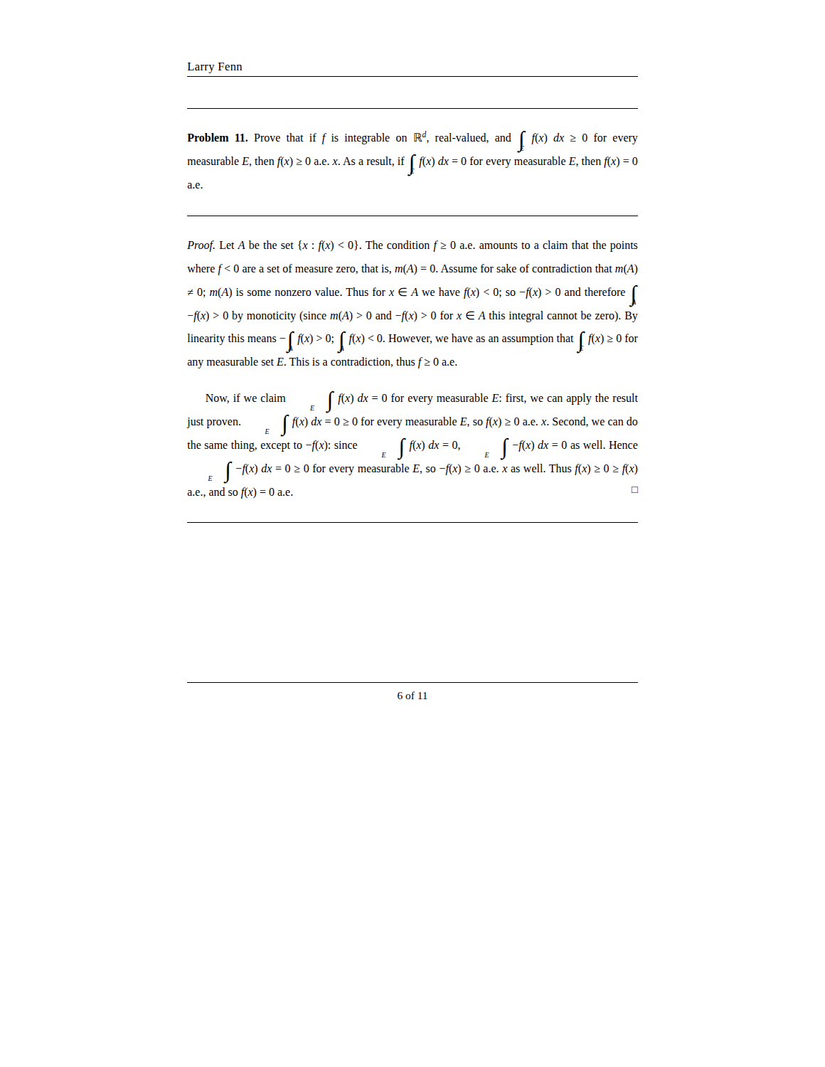Larry Fenn
Problem 11. Prove that if f is integrable on ℝd, real-valued, and ∫E f(x) dx ≥ 0 for every measurable E, then f(x) ≥ 0 a.e. x. As a result, if ∫E f(x) dx = 0 for every measurable E, then f(x) = 0 a.e.
Proof. Let A be the set {x : f(x) < 0}. The condition f ≥ 0 a.e. amounts to a claim that the points where f < 0 are a set of measure zero, that is, m(A) = 0. Assume for sake of contradiction that m(A) ≠ 0; m(A) is some nonzero value. Thus for x ∈ A we have f(x) < 0; so −f(x) > 0 and therefore ∫A −f(x) > 0 by monoticity (since m(A) > 0 and −f(x) > 0 for x ∈ A this integral cannot be zero). By linearity this means −∫A f(x) > 0; ∫A f(x) < 0. However, we have as an assumption that ∫E f(x) ≥ 0 for any measurable set E. This is a contradiction, thus f ≥ 0 a.e.
Now, if we claim ∫E f(x) dx = 0 for every measurable E: first, we can apply the result just proven. ∫E f(x) dx = 0 ≥ 0 for every measurable E, so f(x) ≥ 0 a.e. x. Second, we can do the same thing, except to −f(x): since ∫E f(x) dx = 0, ∫E −f(x) dx = 0 as well. Hence ∫E −f(x) dx = 0 ≥ 0 for every measurable E, so −f(x) ≥ 0 a.e. x as well. Thus f(x) ≥ 0 ≥ f(x) a.e., and so f(x) = 0 a.e.
6 of 11